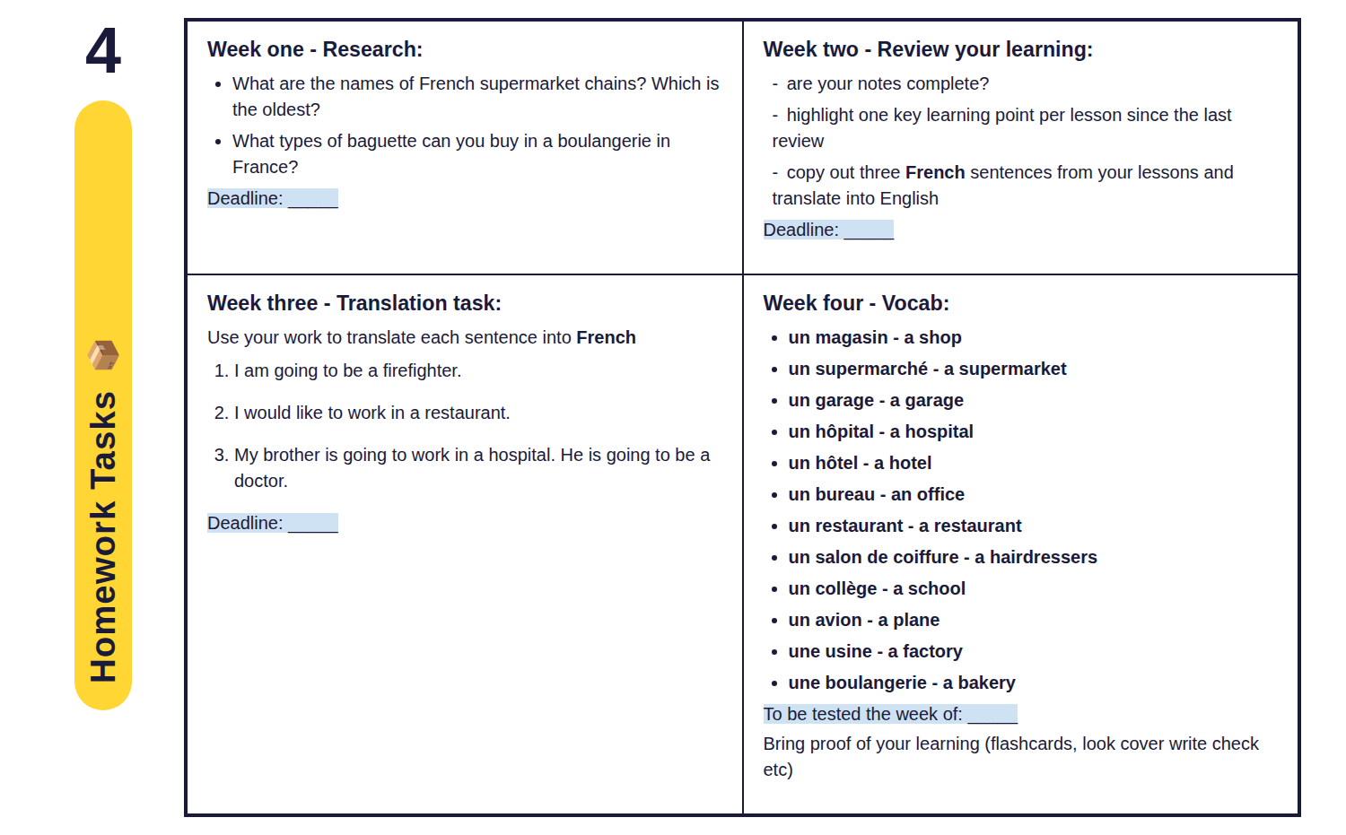4
📦
Homework Tasks
Week one - Research:
What are the names of French supermarket chains? Which is the oldest?
What types of baguette can you buy in a boulangerie in France?
Deadline: _____
Week two - Review your learning:
are your notes complete?
highlight one key learning point per lesson since the last review
copy out three French sentences from your lessons and translate into English
Deadline: _____
Week three - Translation task:
Use your work to translate each sentence into French
I am going to be a firefighter.
I would like to work in a restaurant.
My brother is going to work in a hospital. He is going to be a doctor.
Deadline: _____
Week four - Vocab:
un magasin - a shop
un supermarché - a supermarket
un garage - a garage
un hôpital - a hospital
un hôtel - a hotel
un bureau - an office
un restaurant - a restaurant
un salon de coiffure - a hairdressers
un collège - a school
un avion - a plane
une usine - a factory
une boulangerie - a bakery
To be tested the week of: _____
Bring proof of your learning (flashcards, look cover write check etc)